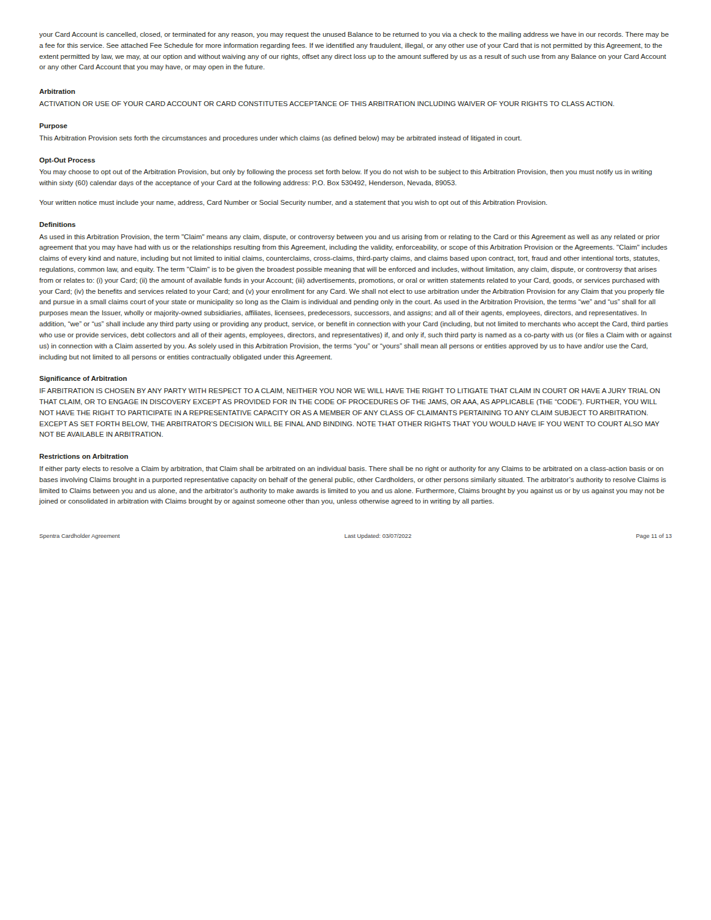your Card Account is cancelled, closed, or terminated for any reason, you may request the unused Balance to be returned to you via a check to the mailing address we have in our records. There may be a fee for this service. See attached Fee Schedule for more information regarding fees. If we identified any fraudulent, illegal, or any other use of your Card that is not permitted by this Agreement, to the extent permitted by law, we may, at our option and without waiving any of our rights, offset any direct loss up to the amount suffered by us as a result of such use from any Balance on your Card Account or any other Card Account that you may have, or may open in the future.
Arbitration
ACTIVATION OR USE OF YOUR CARD ACCOUNT OR CARD CONSTITUTES ACCEPTANCE OF THIS ARBITRATION INCLUDING WAIVER OF YOUR RIGHTS TO CLASS ACTION.
Purpose
This Arbitration Provision sets forth the circumstances and procedures under which claims (as defined below) may be arbitrated instead of litigated in court.
Opt-Out Process
You may choose to opt out of the Arbitration Provision, but only by following the process set forth below. If you do not wish to be subject to this Arbitration Provision, then you must notify us in writing within sixty (60) calendar days of the acceptance of your Card at the following address: P.O. Box 530492, Henderson, Nevada, 89053.
Your written notice must include your name, address, Card Number or Social Security number, and a statement that you wish to opt out of this Arbitration Provision.
Definitions
As used in this Arbitration Provision, the term "Claim" means any claim, dispute, or controversy between you and us arising from or relating to the Card or this Agreement as well as any related or prior agreement that you may have had with us or the relationships resulting from this Agreement, including the validity, enforceability, or scope of this Arbitration Provision or the Agreements. "Claim" includes claims of every kind and nature, including but not limited to initial claims, counterclaims, cross-claims, third-party claims, and claims based upon contract, tort, fraud and other intentional torts, statutes, regulations, common law, and equity. The term "Claim" is to be given the broadest possible meaning that will be enforced and includes, without limitation, any claim, dispute, or controversy that arises from or relates to: (i) your Card; (ii) the amount of available funds in your Account; (iii) advertisements, promotions, or oral or written statements related to your Card, goods, or services purchased with your Card; (iv) the benefits and services related to your Card; and (v) your enrollment for any Card. We shall not elect to use arbitration under the Arbitration Provision for any Claim that you properly file and pursue in a small claims court of your state or municipality so long as the Claim is individual and pending only in the court. As used in the Arbitration Provision, the terms “we” and “us” shall for all purposes mean the Issuer, wholly or majority-owned subsidiaries, affiliates, licensees, predecessors, successors, and assigns; and all of their agents, employees, directors, and representatives. In addition, “we” or “us” shall include any third party using or providing any product, service, or benefit in connection with your Card (including, but not limited to merchants who accept the Card, third parties who use or provide services, debt collectors and all of their agents, employees, directors, and representatives) if, and only if, such third party is named as a co-party with us (or files a Claim with or against us) in connection with a Claim asserted by you. As solely used in this Arbitration Provision, the terms “you” or “yours” shall mean all persons or entities approved by us to have and/or use the Card, including but not limited to all persons or entities contractually obligated under this Agreement.
Significance of Arbitration
IF ARBITRATION IS CHOSEN BY ANY PARTY WITH RESPECT TO A CLAIM, NEITHER YOU NOR WE WILL HAVE THE RIGHT TO LITIGATE THAT CLAIM IN COURT OR HAVE A JURY TRIAL ON THAT CLAIM, OR TO ENGAGE IN DISCOVERY EXCEPT AS PROVIDED FOR IN THE CODE OF PROCEDURES OF THE JAMS, OR AAA, AS APPLICABLE (THE “CODE”). FURTHER, YOU WILL NOT HAVE THE RIGHT TO PARTICIPATE IN A REPRESENTATIVE CAPACITY OR AS A MEMBER OF ANY CLASS OF CLAIMANTS PERTAINING TO ANY CLAIM SUBJECT TO ARBITRATION. EXCEPT AS SET FORTH BELOW, THE ARBITRATOR’S DECISION WILL BE FINAL AND BINDING. NOTE THAT OTHER RIGHTS THAT YOU WOULD HAVE IF YOU WENT TO COURT ALSO MAY NOT BE AVAILABLE IN ARBITRATION.
Restrictions on Arbitration
If either party elects to resolve a Claim by arbitration, that Claim shall be arbitrated on an individual basis. There shall be no right or authority for any Claims to be arbitrated on a class-action basis or on bases involving Claims brought in a purported representative capacity on behalf of the general public, other Cardholders, or other persons similarly situated. The arbitrator’s authority to resolve Claims is limited to Claims between you and us alone, and the arbitrator’s authority to make awards is limited to you and us alone. Furthermore, Claims brought by you against us or by us against you may not be joined or consolidated in arbitration with Claims brought by or against someone other than you, unless otherwise agreed to in writing by all parties.
Spentra Cardholder Agreement Last Updated: 03/07/2022 Page 11 of 13